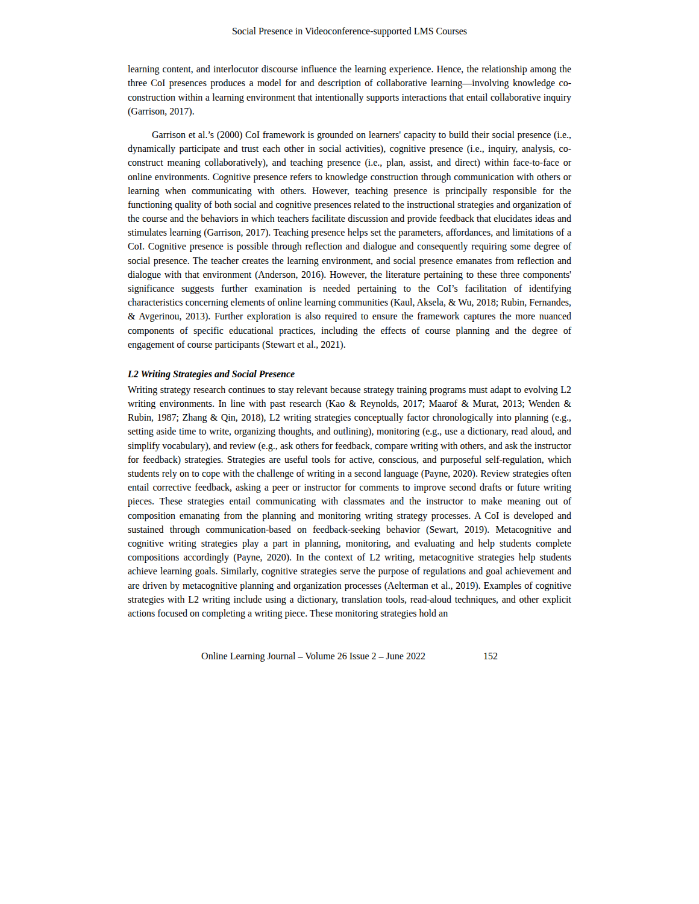Social Presence in Videoconference-supported LMS Courses
learning content, and interlocutor discourse influence the learning experience. Hence, the relationship among the three CoI presences produces a model for and description of collaborative learning—involving knowledge co-construction within a learning environment that intentionally supports interactions that entail collaborative inquiry (Garrison, 2017).
Garrison et al.’s (2000) CoI framework is grounded on learners' capacity to build their social presence (i.e., dynamically participate and trust each other in social activities), cognitive presence (i.e., inquiry, analysis, co-construct meaning collaboratively), and teaching presence (i.e., plan, assist, and direct) within face-to-face or online environments. Cognitive presence refers to knowledge construction through communication with others or learning when communicating with others. However, teaching presence is principally responsible for the functioning quality of both social and cognitive presences related to the instructional strategies and organization of the course and the behaviors in which teachers facilitate discussion and provide feedback that elucidates ideas and stimulates learning (Garrison, 2017). Teaching presence helps set the parameters, affordances, and limitations of a CoI. Cognitive presence is possible through reflection and dialogue and consequently requiring some degree of social presence. The teacher creates the learning environment, and social presence emanates from reflection and dialogue with that environment (Anderson, 2016). However, the literature pertaining to these three components' significance suggests further examination is needed pertaining to the CoI’s facilitation of identifying characteristics concerning elements of online learning communities (Kaul, Aksela, & Wu, 2018; Rubin, Fernandes, & Avgerinou, 2013). Further exploration is also required to ensure the framework captures the more nuanced components of specific educational practices, including the effects of course planning and the degree of engagement of course participants (Stewart et al., 2021).
L2 Writing Strategies and Social Presence
Writing strategy research continues to stay relevant because strategy training programs must adapt to evolving L2 writing environments. In line with past research (Kao & Reynolds, 2017; Maarof & Murat, 2013; Wenden & Rubin, 1987; Zhang & Qin, 2018), L2 writing strategies conceptually factor chronologically into planning (e.g., setting aside time to write, organizing thoughts, and outlining), monitoring (e.g., use a dictionary, read aloud, and simplify vocabulary), and review (e.g., ask others for feedback, compare writing with others, and ask the instructor for feedback) strategies. Strategies are useful tools for active, conscious, and purposeful self-regulation, which students rely on to cope with the challenge of writing in a second language (Payne, 2020). Review strategies often entail corrective feedback, asking a peer or instructor for comments to improve second drafts or future writing pieces. These strategies entail communicating with classmates and the instructor to make meaning out of composition emanating from the planning and monitoring writing strategy processes. A CoI is developed and sustained through communication-based on feedback-seeking behavior (Sewart, 2019). Metacognitive and cognitive writing strategies play a part in planning, monitoring, and evaluating and help students complete compositions accordingly (Payne, 2020). In the context of L2 writing, metacognitive strategies help students achieve learning goals. Similarly, cognitive strategies serve the purpose of regulations and goal achievement and are driven by metacognitive planning and organization processes (Aelterman et al., 2019). Examples of cognitive strategies with L2 writing include using a dictionary, translation tools, read-aloud techniques, and other explicit actions focused on completing a writing piece. These monitoring strategies hold an
Online Learning Journal – Volume 26 Issue 2 – June 2022 152